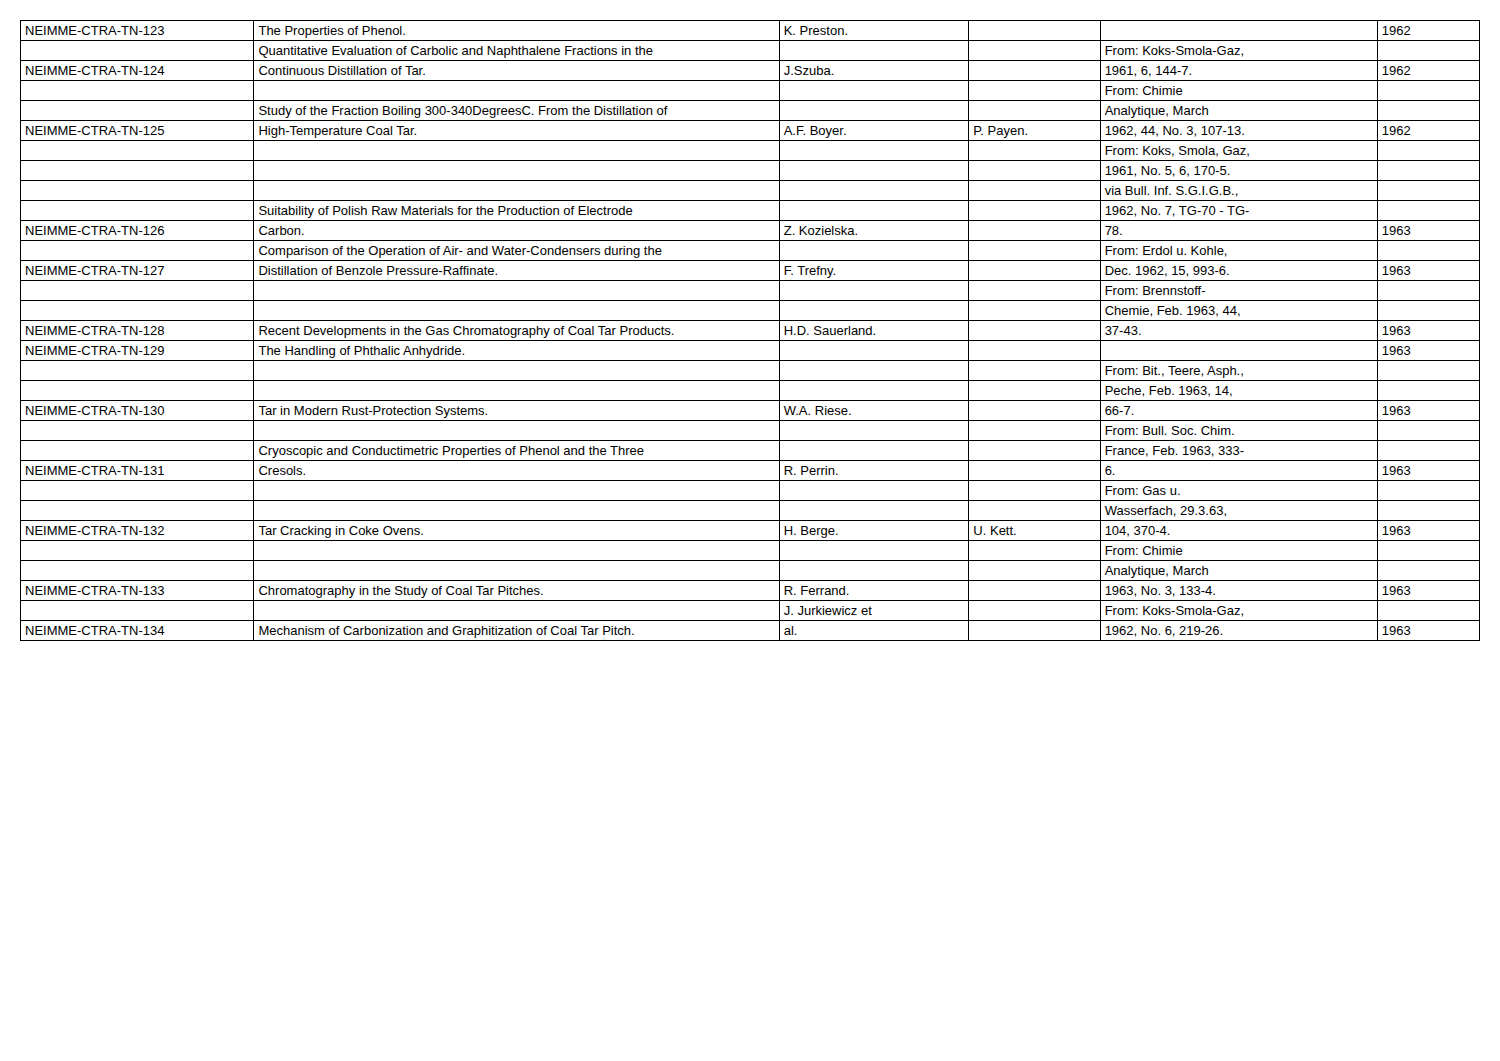| NEIMME-CTRA-TN-123 | The Properties of Phenol. | K. Preston. | | | 1962 |
| | Quantitative Evaluation of Carbolic and Naphthalene Fractions in the | | | From: Koks-Smola-Gaz, | |
| NEIMME-CTRA-TN-124 | Continuous Distillation of Tar. | J.Szuba. | | 1961, 6, 144-7. | 1962 |
| | | | | From: Chimie | |
| | Study of the Fraction Boiling 300-340DegreesC. From the Distillation of | | | Analytique, March | |
| NEIMME-CTRA-TN-125 | High-Temperature Coal Tar. | A.F. Boyer. | P. Payen. | 1962, 44, No. 3, 107-13. | 1962 |
| | | | | From: Koks, Smola, Gaz, | |
| | | | | 1961, No. 5, 6, 170-5. | |
| | | | | via Bull. Inf. S.G.I.G.B., | |
| | Suitability of Polish Raw Materials for the Production of Electrode | | | 1962, No. 7, TG-70 - TG- | |
| NEIMME-CTRA-TN-126 | Carbon. | Z. Kozielska. | | 78. | 1963 |
| | Comparison of the Operation of Air- and Water-Condensers during the | | | From: Erdol u. Kohle, | |
| NEIMME-CTRA-TN-127 | Distillation of Benzole Pressure-Raffinate. | F. Trefny. | | Dec. 1962, 15, 993-6. | 1963 |
| | | | | From: Brennstoff- | |
| | | | | Chemie, Feb. 1963, 44, | |
| NEIMME-CTRA-TN-128 | Recent Developments in the Gas Chromatography of Coal Tar Products. | H.D. Sauerland. | | 37-43. | 1963 |
| NEIMME-CTRA-TN-129 | The Handling of Phthalic Anhydride. | | | | 1963 |
| | | | | From: Bit., Teere, Asph., | |
| | | | | Peche, Feb. 1963, 14, | |
| NEIMME-CTRA-TN-130 | Tar in Modern Rust-Protection Systems. | W.A. Riese. | | 66-7. | 1963 |
| | | | | From: Bull. Soc. Chim. | |
| | Cryoscopic and Conductimetric Properties of Phenol and the Three | | | France, Feb. 1963, 333- | |
| NEIMME-CTRA-TN-131 | Cresols. | R. Perrin. | | 6. | 1963 |
| | | | | From: Gas u. | |
| | | | | Wasserfach, 29.3.63, | |
| NEIMME-CTRA-TN-132 | Tar Cracking in Coke Ovens. | H. Berge. | U. Kett. | 104, 370-4. | 1963 |
| | | | | From: Chimie | |
| | | | | Analytique, March | |
| NEIMME-CTRA-TN-133 | Chromatography in the Study of Coal Tar Pitches. | R. Ferrand. | | 1963, No. 3, 133-4. | 1963 |
| | | J. Jurkiewicz et | | From: Koks-Smola-Gaz, | |
| NEIMME-CTRA-TN-134 | Mechanism of Carbonization and Graphitization of Coal Tar Pitch. | al. | | 1962, No. 6, 219-26. | 1963 |